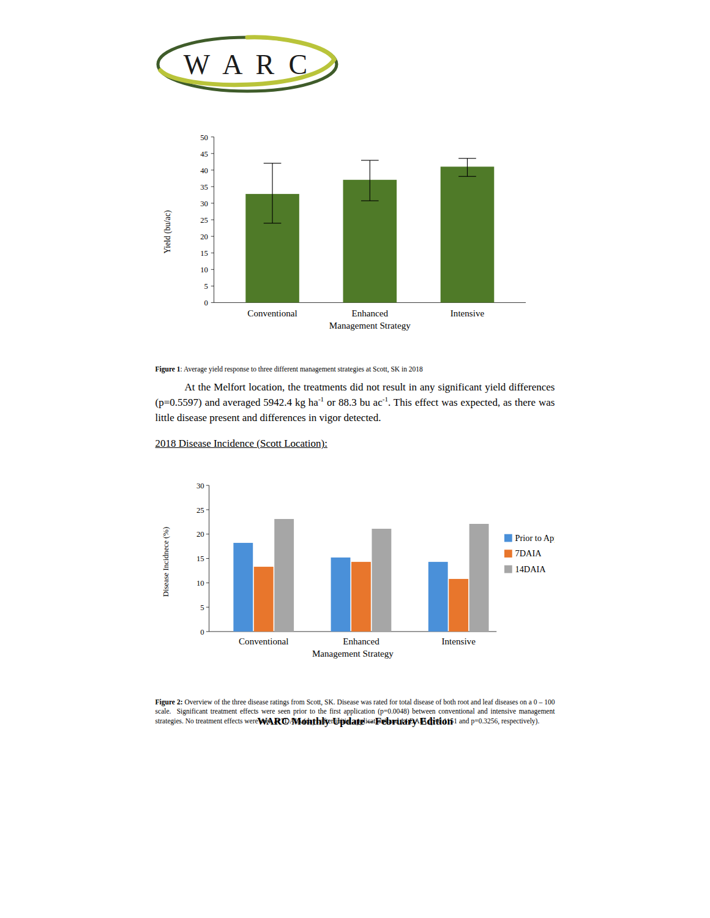W A R C
Yield (bu/ac) 50 45 40 35 30 25 20 15 10 5 0 Conventional Enhanced Intensive Management Strategy
Figure 1: Average yield response to three different management strategies at Scott, SK in 2018
At the Melfort location, the treatments did not result in any significant yield differences (p=0.5597) and averaged 5942.4 kg ha-1 or 88.3 bu ac-1. This effect was expected, as there was little disease present and differences in vigor detected.
2018 Disease Incidence (Scott Location):
Disease Incidnece (%) 30 25 20 15 10 5 0 Prior to Application 7DAIA 14DAIA Conventional Enhanced Intensive Management Strategy
Figure 2: Overview of the three disease ratings from Scott, SK. Disease was rated for total disease of both root and leaf diseases on a 0 – 100 scale. Significant treatment effects were seen prior to the first application (p=0.0048) between conventional and intensive management strategies. No treatment effects were seen at 7DAIA (days after initial application) and 14 DAIA (p=0.1151 and p=0.3256, respectively).
WARC Monthly Update – February Edition